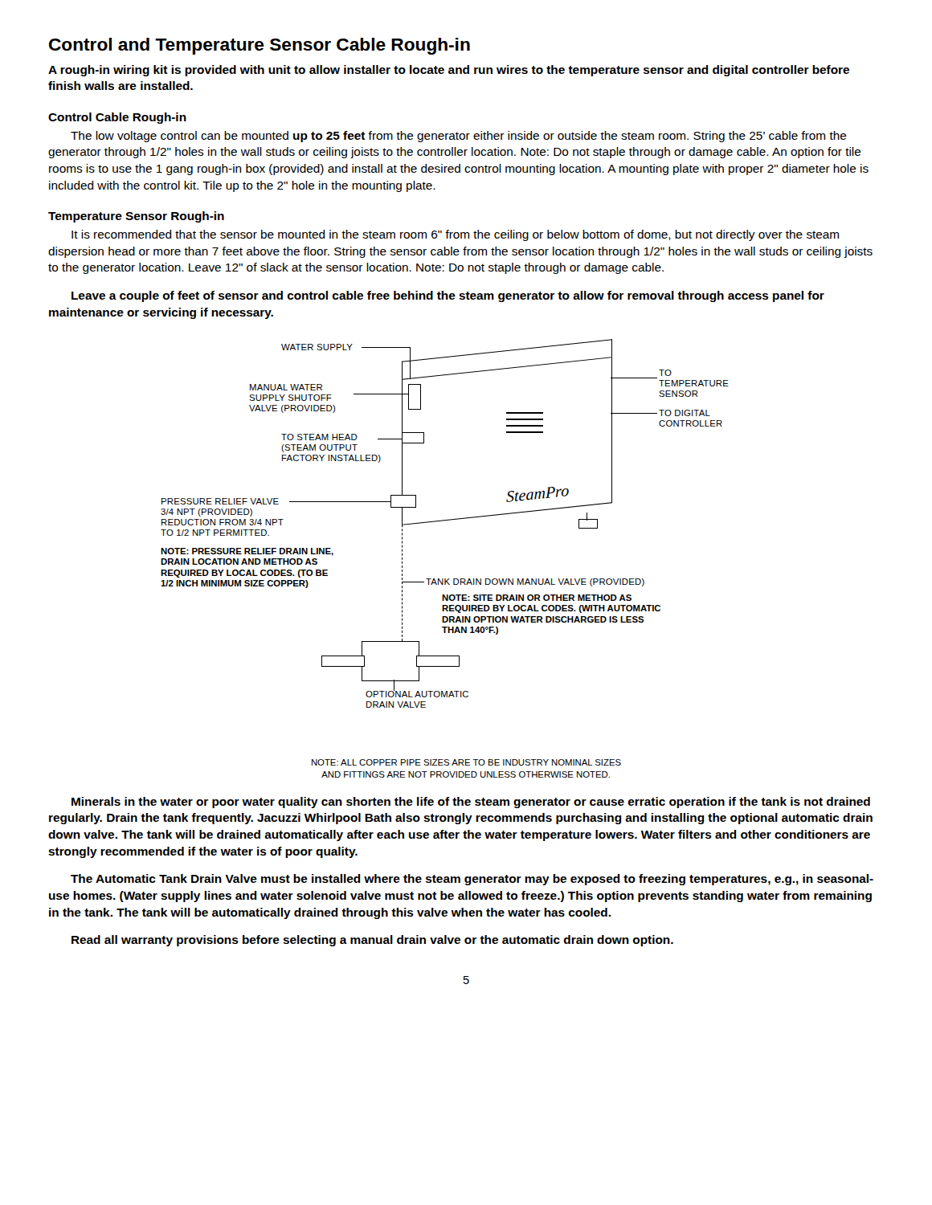Control and Temperature Sensor Cable Rough-in
A rough-in wiring kit is provided with unit to allow installer to locate and run wires to the temperature sensor and digital controller before finish walls are installed.
Control Cable Rough-in
The low voltage control can be mounted up to 25 feet from the generator either inside or outside the steam room. String the 25' cable from the generator through 1/2" holes in the wall studs or ceiling joists to the controller location. Note: Do not staple through or damage cable. An option for tile rooms is to use the 1 gang rough-in box (provided) and install at the desired control mounting location. A mounting plate with proper 2" diameter hole is included with the control kit. Tile up to the 2" hole in the mounting plate.
Temperature Sensor Rough-in
It is recommended that the sensor be mounted in the steam room 6" from the ceiling or below bottom of dome, but not directly over the steam dispersion head or more than 7 feet above the floor. String the sensor cable from the sensor location through 1/2" holes in the wall studs or ceiling joists to the generator location. Leave 12" of slack at the sensor location. Note: Do not staple through or damage cable.
Leave a couple of feet of sensor and control cable free behind the steam generator to allow for removal through access panel for maintenance or servicing if necessary.
SteamPro
WATER SUPPLY
MANUAL WATER
SUPPLY SHUTOFF
VALVE (PROVIDED)
TO STEAM HEAD
(STEAM OUTPUT
FACTORY INSTALLED)
PRESSURE RELIEF VALVE
3/4 NPT (PROVIDED)
REDUCTION FROM 3/4 NPT
TO 1/2 NPT PERMITTED.
NOTE: PRESSURE RELIEF DRAIN LINE,
DRAIN LOCATION AND METHOD AS
REQUIRED BY LOCAL CODES. (TO BE
1/2 INCH MINIMUM SIZE COPPER)
OPTIONAL AUTOMATIC
DRAIN VALVE
TANK DRAIN DOWN MANUAL VALVE (PROVIDED)
NOTE: SITE DRAIN OR OTHER METHOD AS
REQUIRED BY LOCAL CODES. (WITH AUTOMATIC
DRAIN OPTION WATER DISCHARGED IS LESS
THAN 140°F.)
TO
TEMPERATURE
SENSOR
TO DIGITAL
CONTROLLER
NOTE: ALL COPPER PIPE SIZES ARE TO BE INDUSTRY NOMINAL SIZES
AND FITTINGS ARE NOT PROVIDED UNLESS OTHERWISE NOTED.
Minerals in the water or poor water quality can shorten the life of the steam generator or cause erratic operation if the tank is not drained regularly. Drain the tank frequently. Jacuzzi Whirlpool Bath also strongly recommends purchasing and installing the optional automatic drain down valve. The tank will be drained automatically after each use after the water temperature lowers. Water filters and other conditioners are strongly recommended if the water is of poor quality.
The Automatic Tank Drain Valve must be installed where the steam generator may be exposed to freezing temperatures, e.g., in seasonal-use homes. (Water supply lines and water solenoid valve must not be allowed to freeze.) This option prevents standing water from remaining in the tank. The tank will be automatically drained through this valve when the water has cooled.
Read all warranty provisions before selecting a manual drain valve or the automatic drain down option.
5